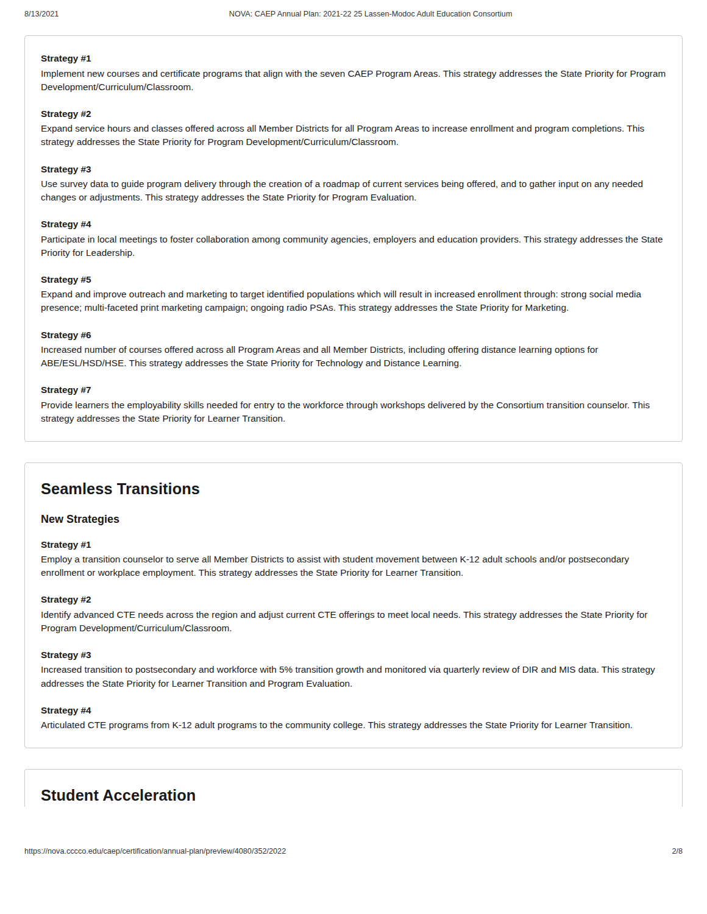8/13/2021 NOVA: CAEP Annual Plan: 2021-22 25 Lassen-Modoc Adult Education Consortium
Strategy #1
Implement new courses and certificate programs that align with the seven CAEP Program Areas. This strategy addresses the State Priority for Program Development/Curriculum/Classroom.
Strategy #2
Expand service hours and classes offered across all Member Districts for all Program Areas to increase enrollment and program completions. This strategy addresses the State Priority for Program Development/Curriculum/Classroom.
Strategy #3
Use survey data to guide program delivery through the creation of a roadmap of current services being offered, and to gather input on any needed changes or adjustments. This strategy addresses the State Priority for Program Evaluation.
Strategy #4
Participate in local meetings to foster collaboration among community agencies, employers and education providers. This strategy addresses the State Priority for Leadership.
Strategy #5
Expand and improve outreach and marketing to target identified populations which will result in increased enrollment through: strong social media presence; multi-faceted print marketing campaign; ongoing radio PSAs. This strategy addresses the State Priority for Marketing.
Strategy #6
Increased number of courses offered across all Program Areas and all Member Districts, including offering distance learning options for ABE/ESL/HSD/HSE. This strategy addresses the State Priority for Technology and Distance Learning.
Strategy #7
Provide learners the employability skills needed for entry to the workforce through workshops delivered by the Consortium transition counselor. This strategy addresses the State Priority for Learner Transition.
Seamless Transitions
New Strategies
Strategy #1
Employ a transition counselor to serve all Member Districts to assist with student movement between K-12 adult schools and/or postsecondary enrollment or workplace employment. This strategy addresses the State Priority for Learner Transition.
Strategy #2
Identify advanced CTE needs across the region and adjust current CTE offerings to meet local needs. This strategy addresses the State Priority for Program Development/Curriculum/Classroom.
Strategy #3
Increased transition to postsecondary and workforce with 5% transition growth and monitored via quarterly review of DIR and MIS data. This strategy addresses the State Priority for Learner Transition and Program Evaluation.
Strategy #4
Articulated CTE programs from K-12 adult programs to the community college. This strategy addresses the State Priority for Learner Transition.
Student Acceleration
https://nova.cccco.edu/caep/certification/annual-plan/preview/4080/352/2022 2/8